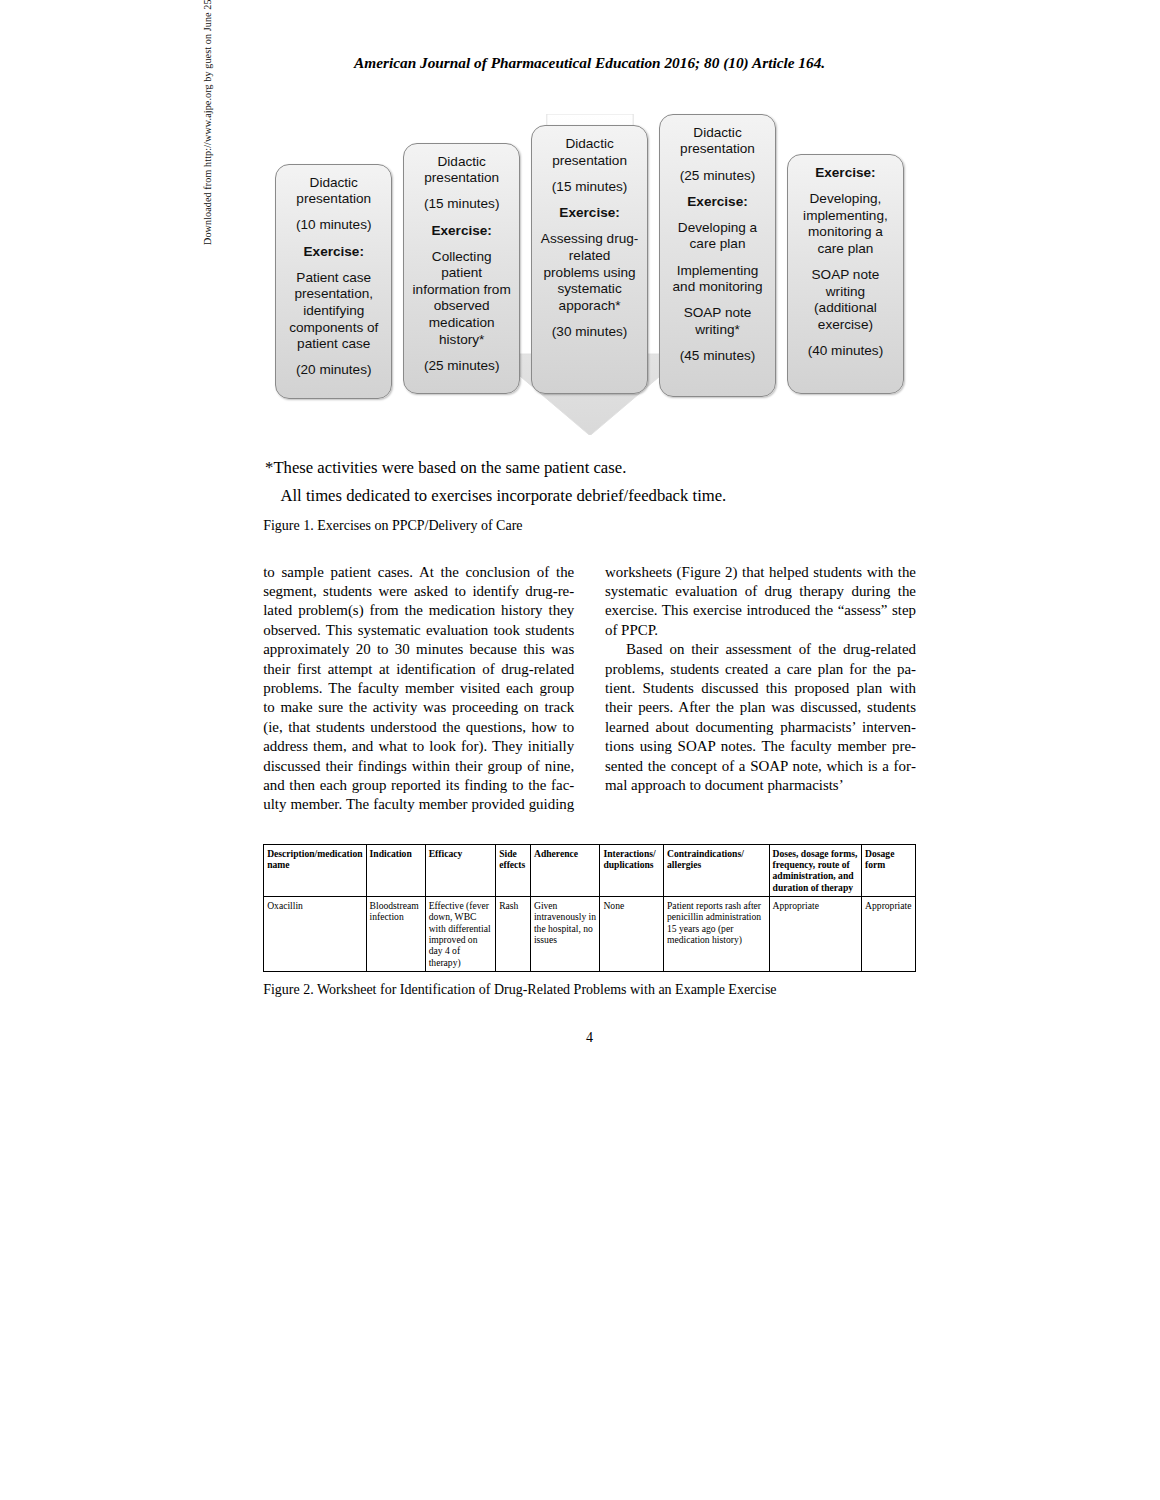American Journal of Pharmaceutical Education 2016; 80 (10) Article 164.
Downloaded from http://www.ajpe.org by guest on June 25, 2022. © 2016 American Association of Colleges of Pharmacy
Didactic presentation
(10 minutes)
Exercise:
Patient case presentation, identifying components of patient case
(20 minutes)
Didactic presentation
(15 minutes)
Exercise:
Collecting patient information from observed medication history*
(25 minutes)
Didactic presentation
(15 minutes)
Exercise:
Assessing drug-related problems using systematic apporach*
(30 minutes)
Didactic presentation
(25 minutes)
Exercise:
Developing a care plan
Implementing and monitoring
SOAP note writing*
(45 minutes)
Exercise:
Developing, implementing, monitoring a care plan
SOAP note writing (additional exercise)
(40 minutes)
*These activities were based on the same patient case.
All times dedicated to exercises incorporate debrief/feedback time.
Figure 1. Exercises on PPCP/Delivery of Care
to sample patient cases. At the conclusion of the segment, students were asked to identify drug-related problem(s) from the medication history they observed. This systematic evaluation took students approximately 20 to 30 minutes because this was their first attempt at identification of drug-related problems. The faculty member visited each group to make sure the activity was proceeding on track (ie, that students understood the questions, how to address them, and what to look for). They initially discussed their findings within their group of nine, and then each group reported its finding to the faculty member. The faculty member provided guiding worksheets (Figure 2) that helped students with the systematic evaluation of drug therapy during the exercise. This exercise introduced the “assess” step of PPCP.
Based on their assessment of the drug-related problems, students created a care plan for the patient. Students discussed this proposed plan with their peers. After the plan was discussed, students learned about documenting pharmacists’ interventions using SOAP notes. The faculty member presented the concept of a SOAP note, which is a formal approach to document pharmacists’
| Description/medication name | Indication | Efficacy | Side effects | Adherence | Interactions/ duplications | Contraindications/ allergies | Doses, dosage forms, frequency, route of administration, and duration of therapy | Dosage form |
| --- | --- | --- | --- | --- | --- | --- | --- | --- |
| Oxacillin | Bloodstream infection | Effective (fever down, WBC with differential improved on day 4 of therapy) | Rash | Given intravenously in the hospital, no issues | None | Patient reports rash after penicillin administration 15 years ago (per medication history) | Appropriate | Appropriate |
Figure 2. Worksheet for Identification of Drug-Related Problems with an Example Exercise
4